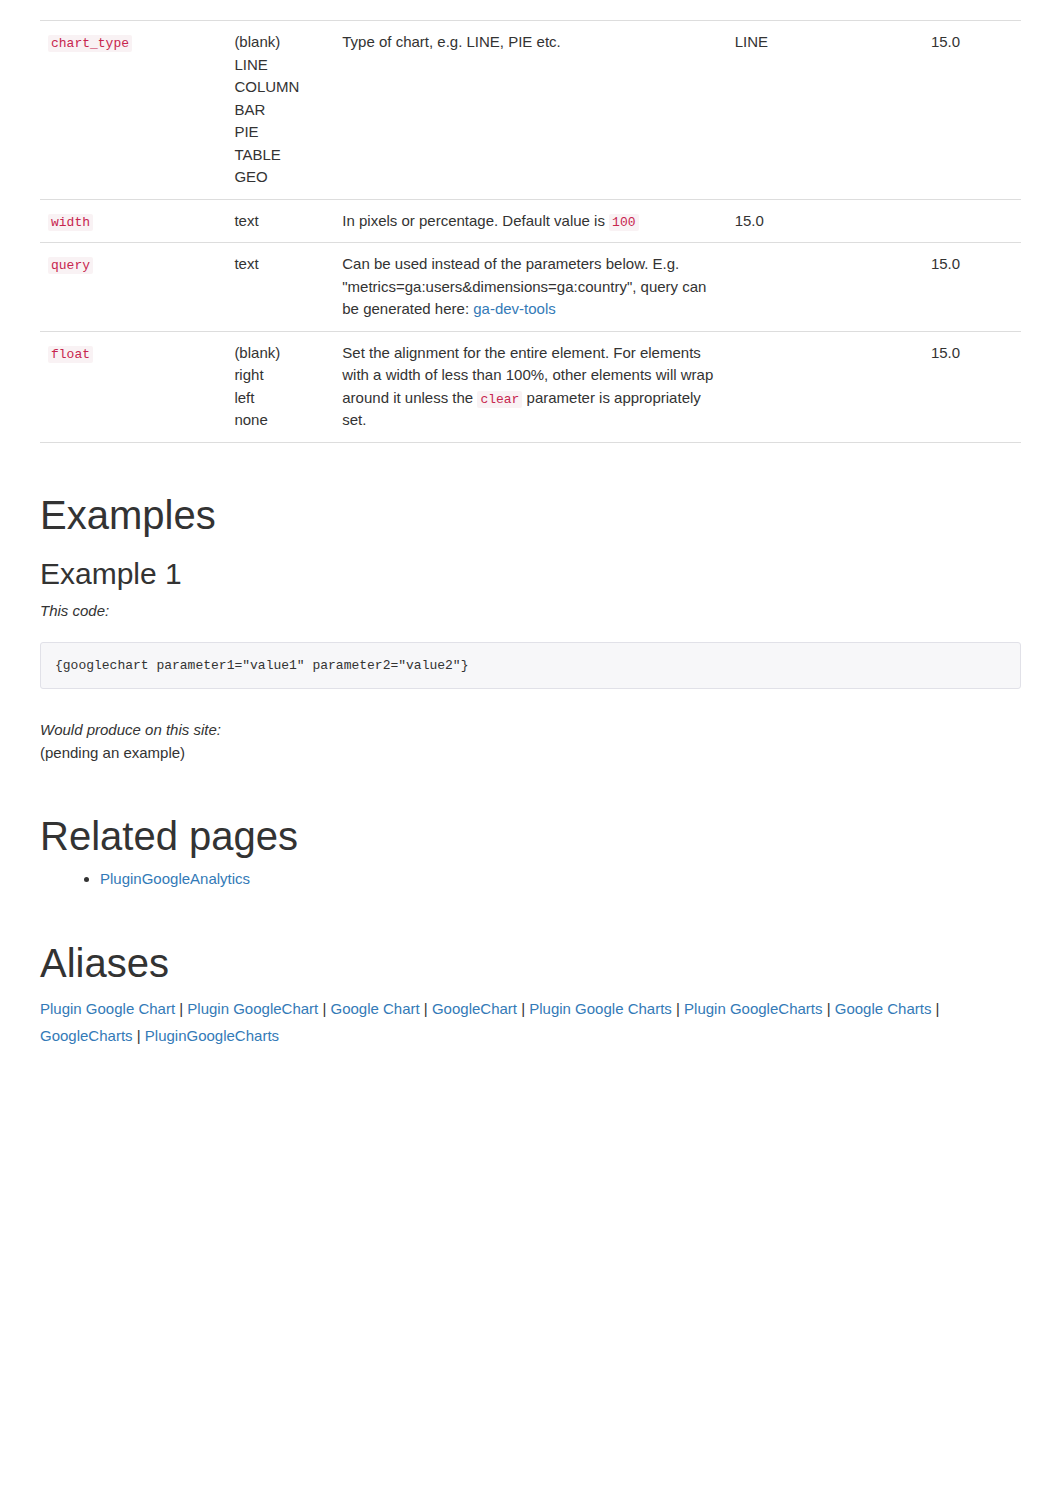| chart_type | (blank) LINE COLUMN BAR PIE TABLE GEO | Type of chart, e.g. LINE, PIE etc. | LINE | 15.0 |
| width | text | In pixels or percentage. Default value is 100 | 15.0 | |
| query | text | Can be used instead of the parameters below. E.g. "metrics=ga:users&dimensions=ga:country", query can be generated here: ga-dev-tools | | 15.0 |
| float | (blank) right left none | Set the alignment for the entire element. For elements with a width of less than 100%, other elements will wrap around it unless the clear parameter is appropriately set. | | 15.0 |
Examples
Example 1
This code:
{googlechart parameter1="value1" parameter2="value2"}
Would produce on this site:
(pending an example)
Related pages
PluginGoogleAnalytics
Aliases
Plugin Google Chart | Plugin GoogleChart | Google Chart | GoogleChart | Plugin Google Charts | Plugin GoogleCharts | Google Charts | GoogleCharts | PluginGoogleCharts